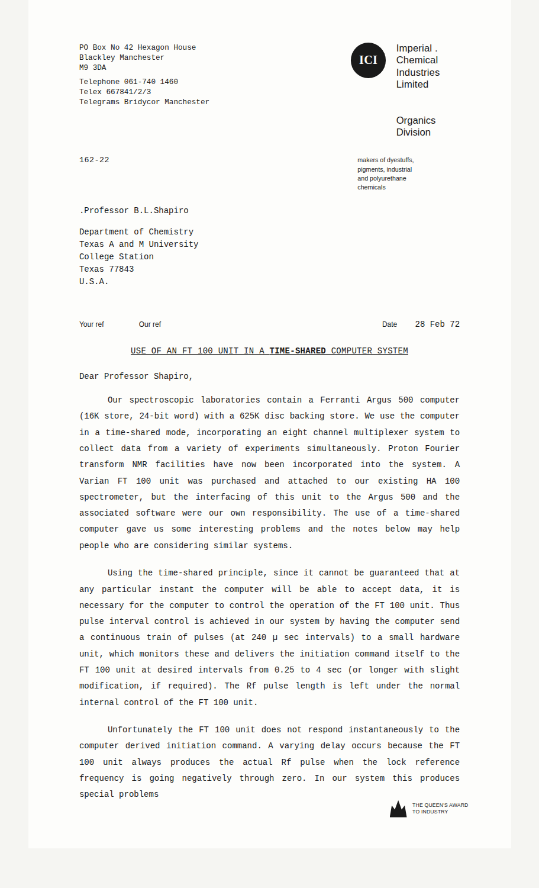PO Box No 42 Hexagon House
Blackley Manchester
M9 3DA
Telephone 061-740 1460
Telex 667841/2/3
Telegrams Bridycor Manchester
ICI
Imperial .
Chemical
Industries
Limited
Organics
Division
162-22
makers of dyestuffs,
pigments, industrial
and polyurethane
chemicals
.Professor B.L.Shapiro
Department of Chemistry
Texas A and M University
College Station
Texas 77843
U.S.A.
Your ref
Our ref
Date 28 Feb 72
USE OF AN FT 100 UNIT IN A TIME-SHARED COMPUTER SYSTEM
Dear Professor Shapiro,
Our spectroscopic laboratories contain a Ferranti Argus 500 computer (16K store, 24-bit word) with a 625K disc backing store. We use the computer in a time-shared mode, incorporating an eight channel multiplexer system to collect data from a variety of experiments simultaneously. Proton Fourier transform NMR facilities have now been incorporated into the system. A Varian FT 100 unit was purchased and attached to our existing HA 100 spectrometer, but the interfacing of this unit to the Argus 500 and the associated software were our own responsibility. The use of a time-shared computer gave us some interesting problems and the notes below may help people who are considering similar systems.
Using the time-shared principle, since it cannot be guaranteed that at any particular instant the computer will be able to accept data, it is necessary for the computer to control the operation of the FT 100 unit. Thus pulse interval control is achieved in our system by having the computer send a continuous train of pulses (at 240 µ sec intervals) to a small hardware unit, which monitors these and delivers the initiation command itself to the FT 100 unit at desired intervals from 0.25 to 4 sec (or longer with slight modification, if required). The Rf pulse length is left under the normal internal control of the FT 100 unit.
Unfortunately the FT 100 unit does not respond instantaneously to the computer derived initiation command. A varying delay occurs because the FT 100 unit always produces the actual Rf pulse when the lock reference frequency is going negatively through zero. In our system this produces special problems
THE QUEEN'S AWARD
TO INDUSTRY